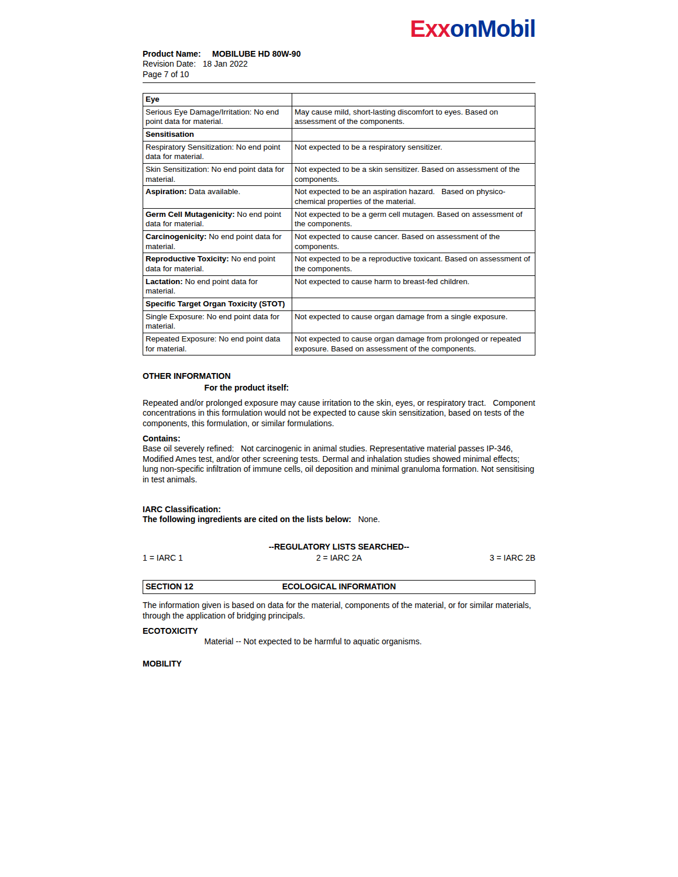Exx onMobil
Product Name: MOBILUBE HD 80W-90
Revision Date: 18 Jan 2022
Page 7 of 10
| Eye | |
| Serious Eye Damage/Irritation: No end point data for material. | May cause mild, short-lasting discomfort to eyes. Based on assessment of the components. |
| Sensitisation | |
| Respiratory Sensitization: No end point data for material. | Not expected to be a respiratory sensitizer. |
| Skin Sensitization: No end point data for material. | Not expected to be a skin sensitizer. Based on assessment of the components. |
| Aspiration: Data available. | Not expected to be an aspiration hazard. Based on physico-chemical properties of the material. |
| Germ Cell Mutagenicity: No end point data for material. | Not expected to be a germ cell mutagen. Based on assessment of the components. |
| Carcinogenicity: No end point data for material. | Not expected to cause cancer. Based on assessment of the components. |
| Reproductive Toxicity: No end point data for material. | Not expected to be a reproductive toxicant. Based on assessment of the components. |
| Lactation: No end point data for material. | Not expected to cause harm to breast-fed children. |
| Specific Target Organ Toxicity (STOT) | |
| Single Exposure: No end point data for material. | Not expected to cause organ damage from a single exposure. |
| Repeated Exposure: No end point data for material. | Not expected to cause organ damage from prolonged or repeated exposure. Based on assessment of the components. |
OTHER INFORMATION
For the product itself:
Repeated and/or prolonged exposure may cause irritation to the skin, eyes, or respiratory tract. Component concentrations in this formulation would not be expected to cause skin sensitization, based on tests of the components, this formulation, or similar formulations.
Contains:
Base oil severely refined: Not carcinogenic in animal studies. Representative material passes IP-346, Modified Ames test, and/or other screening tests. Dermal and inhalation studies showed minimal effects; lung non-specific infiltration of immune cells, oil deposition and minimal granuloma formation. Not sensitising in test animals.
IARC Classification:
The following ingredients are cited on the lists below: None.
--REGULATORY LISTS SEARCHED--
1 = IARC 1 2 = IARC 2A 3 = IARC 2B
| SECTION 12 | ECOLOGICAL INFORMATION | |
The information given is based on data for the material, components of the material, or for similar materials, through the application of bridging principals.
ECOTOXICITY
Material -- Not expected to be harmful to aquatic organisms.
MOBILITY